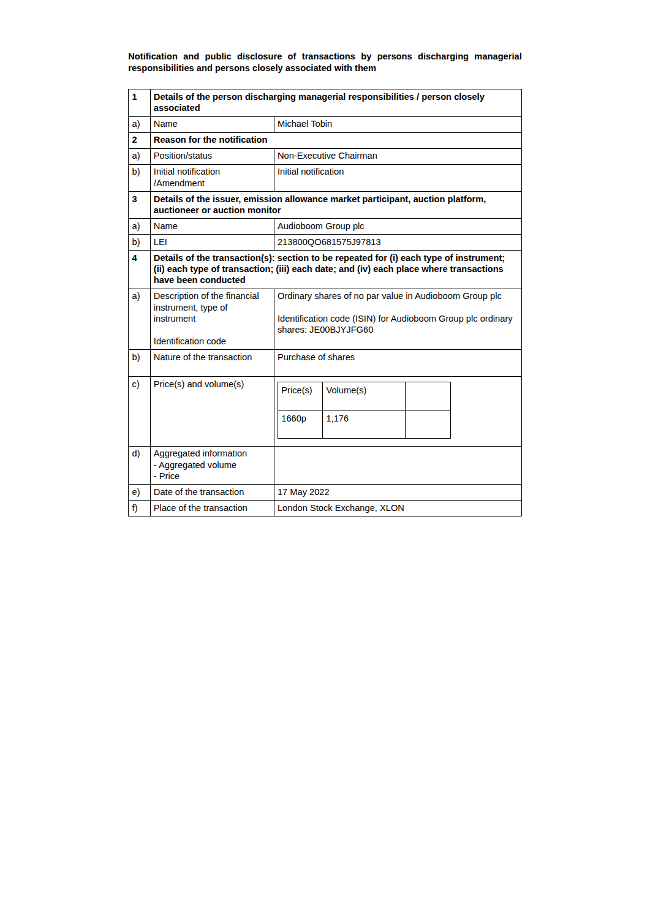Notification and public disclosure of transactions by persons discharging managerial responsibilities and persons closely associated with them
| 1 | Details of the person discharging managerial responsibilities / person closely associated |
| a) | Name | Michael Tobin |
| 2 | Reason for the notification |
| a) | Position/status | Non-Executive Chairman |
| b) | Initial notification /Amendment | Initial notification |
| 3 | Details of the issuer, emission allowance market participant, auction platform, auctioneer or auction monitor |
| a) | Name | Audioboom Group plc |
| b) | LEI | 213800QO681575J97813 |
| 4 | Details of the transaction(s): section to be repeated for (i) each type of instrument; (ii) each type of transaction; (iii) each date; and (iv) each place where transactions have been conducted |
| a) | Description of the financial instrument, type of instrument Identification code | Ordinary shares of no par value in Audioboom Group plc Identification code (ISIN) for Audioboom Group plc ordinary shares: JE00BJYJFG60 |
| b) | Nature of the transaction | Purchase of shares |
| c) | Price(s) and volume(s) | / Price(s) / Volume(s) / / / 1660p / 1,176 / / |
| d) | Aggregated information - Aggregated volume - Price | |
| e) | Date of the transaction | 17 May 2022 |
| f) | Place of the transaction | London Stock Exchange, XLON |